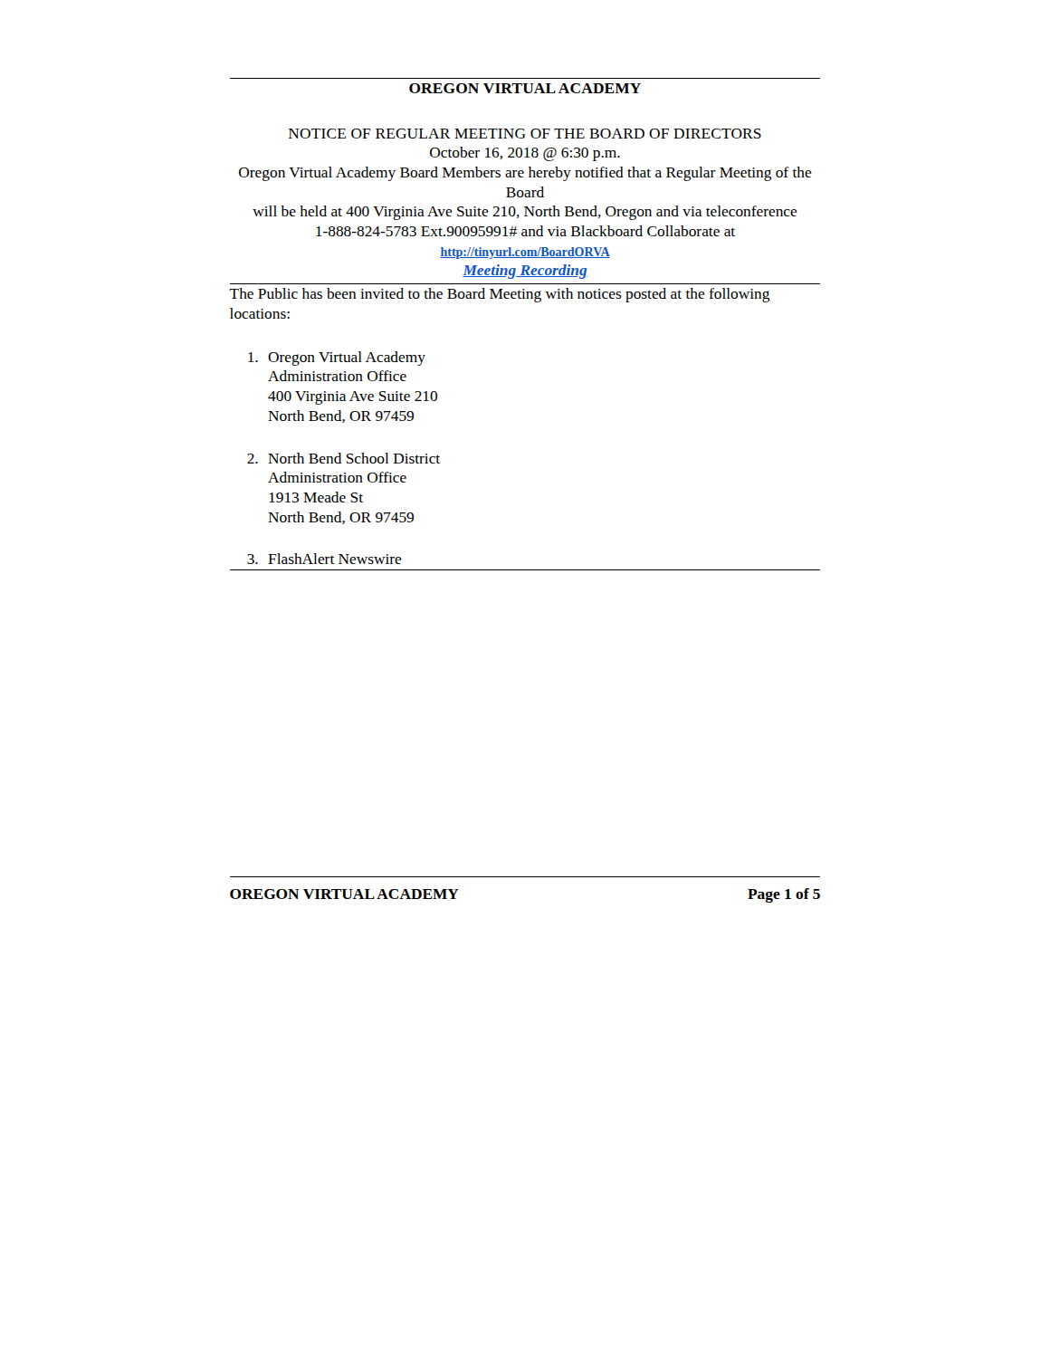OREGON VIRTUAL ACADEMY
NOTICE OF REGULAR MEETING OF THE BOARD OF DIRECTORS
October 16, 2018 @ 6:30 p.m.
Oregon Virtual Academy Board Members are hereby notified that a Regular Meeting of the Board
will be held at 400 Virginia Ave Suite 210, North Bend, Oregon and via teleconference
1-888-824-5783 Ext.90095991# and via Blackboard Collaborate at
http://tinyurl.com/BoardORVA
Meeting Recording
The Public has been invited to the Board Meeting with notices posted at the following locations:
Oregon Virtual Academy Administration Office 400 Virginia Ave Suite 210 North Bend, OR 97459
North Bend School District Administration Office 1913 Meade St North Bend, OR 97459
FlashAlert Newswire
OREGON VIRTUAL ACADEMY Page 1 of 5